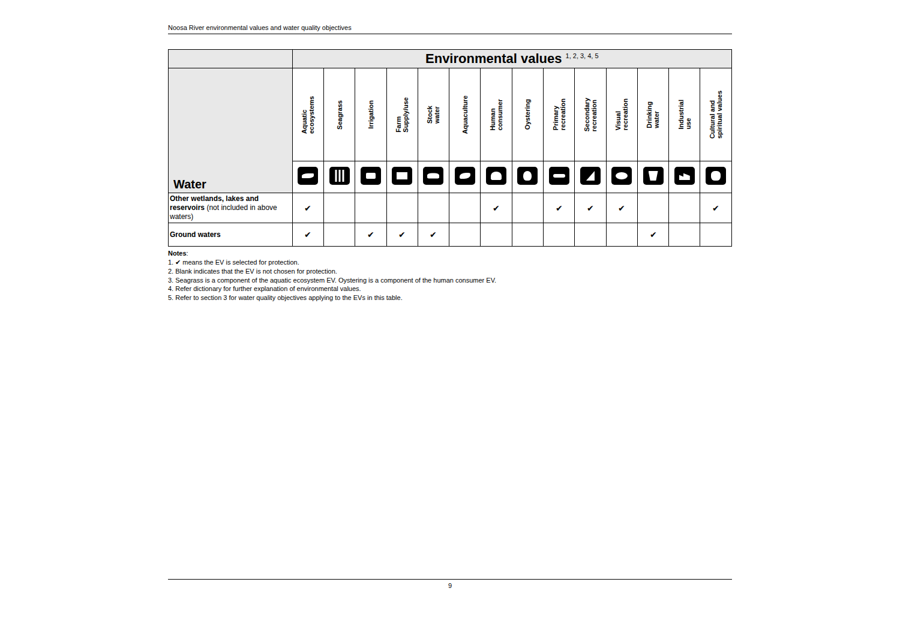Noosa River environmental values and water quality objectives
| | Environmental values 1, 2, 3, 4, 5 |
| Water | Aquatic ecosystems | Seagrass | Irrigation | Farm Supply/use | Stock water | Aquaculture | Human consumer | Oystering | Primary recreation | Secondary recreation | Visual recreation | Drinking water | Industrial use | Cultural and spiritual values |
| Other wetlands, lakes and reservoirs (not included in above waters) | ✔ | | | | | | ✔ | | ✔ | ✔ | ✔ | | | ✔ |
| Ground waters | ✔ | | ✔ | ✔ | ✔ | | | | | | | ✔ | | |
Notes:
1. ✔ means the EV is selected for protection.
2. Blank indicates that the EV is not chosen for protection.
3. Seagrass is a component of the aquatic ecosystem EV. Oystering is a component of the human consumer EV.
4. Refer dictionary for further explanation of environmental values.
5. Refer to section 3 for water quality objectives applying to the EVs in this table.
9